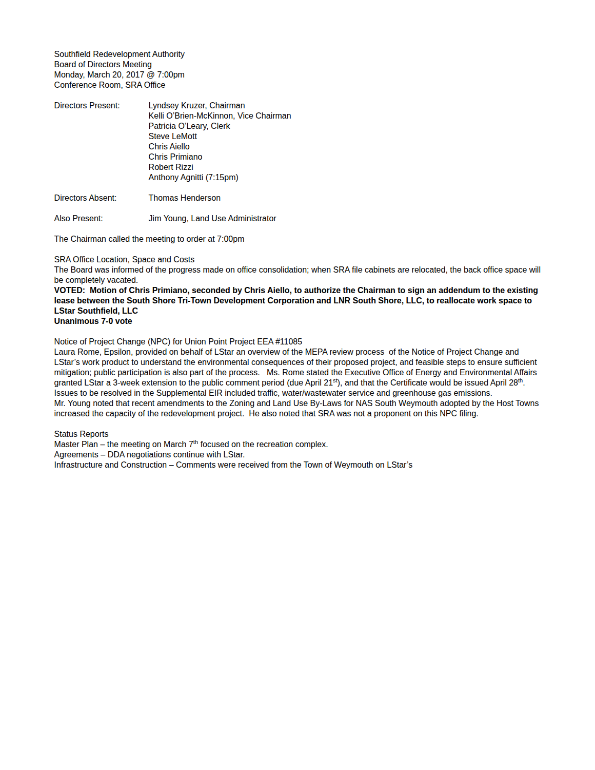Southfield Redevelopment Authority
Board of Directors Meeting
Monday, March 20, 2017 @ 7:00pm
Conference Room, SRA Office
Directors Present: Lyndsey Kruzer, Chairman
Kelli O’Brien-McKinnon, Vice Chairman
Patricia O’Leary, Clerk
Steve LeMott
Chris Aiello
Chris Primiano
Robert Rizzi
Anthony Agnitti (7:15pm)
Directors Absent: Thomas Henderson
Also Present: Jim Young, Land Use Administrator
The Chairman called the meeting to order at 7:00pm
SRA Office Location, Space and Costs
The Board was informed of the progress made on office consolidation; when SRA file cabinets are relocated, the back office space will be completely vacated.
VOTED: Motion of Chris Primiano, seconded by Chris Aiello, to authorize the Chairman to sign an addendum to the existing lease between the South Shore Tri-Town Development Corporation and LNR South Shore, LLC, to reallocate work space to LStar Southfield, LLC
Unanimous 7-0 vote
Notice of Project Change (NPC) for Union Point Project EEA #11085
Laura Rome, Epsilon, provided on behalf of LStar an overview of the MEPA review process of the Notice of Project Change and LStar’s work product to understand the environmental consequences of their proposed project, and feasible steps to ensure sufficient mitigation; public participation is also part of the process. Ms. Rome stated the Executive Office of Energy and Environmental Affairs granted LStar a 3-week extension to the public comment period (due April 21st), and that the Certificate would be issued April 28th. Issues to be resolved in the Supplemental EIR included traffic, water/wastewater service and greenhouse gas emissions.
Mr. Young noted that recent amendments to the Zoning and Land Use By-Laws for NAS South Weymouth adopted by the Host Towns increased the capacity of the redevelopment project. He also noted that SRA was not a proponent on this NPC filing.
Status Reports
Master Plan – the meeting on March 7th focused on the recreation complex.
Agreements – DDA negotiations continue with LStar.
Infrastructure and Construction – Comments were received from the Town of Weymouth on LStar’s